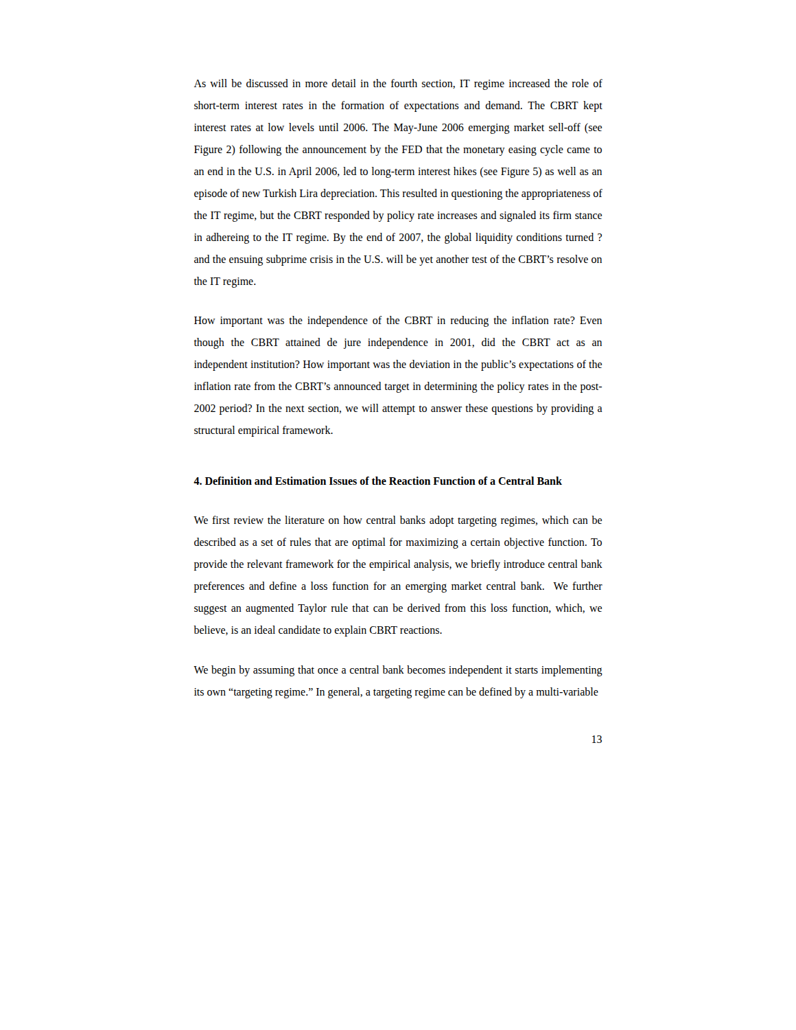As will be discussed in more detail in the fourth section, IT regime increased the role of short-term interest rates in the formation of expectations and demand. The CBRT kept interest rates at low levels until 2006. The May-June 2006 emerging market sell-off (see Figure 2) following the announcement by the FED that the monetary easing cycle came to an end in the U.S. in April 2006, led to long-term interest hikes (see Figure 5) as well as an episode of new Turkish Lira depreciation. This resulted in questioning the appropriateness of the IT regime, but the CBRT responded by policy rate increases and signaled its firm stance in adhereing to the IT regime. By the end of 2007, the global liquidity conditions turned ?and the ensuing subprime crisis in the U.S. will be yet another test of the CBRT’s resolve on the IT regime.
How important was the independence of the CBRT in reducing the inflation rate? Even though the CBRT attained de jure independence in 2001, did the CBRT act as an independent institution? How important was the deviation in the public’s expectations of the inflation rate from the CBRT’s announced target in determining the policy rates in the post-2002 period? In the next section, we will attempt to answer these questions by providing a structural empirical framework.
4. Definition and Estimation Issues of the Reaction Function of a Central Bank
We first review the literature on how central banks adopt targeting regimes, which can be described as a set of rules that are optimal for maximizing a certain objective function. To provide the relevant framework for the empirical analysis, we briefly introduce central bank preferences and define a loss function for an emerging market central bank. We further suggest an augmented Taylor rule that can be derived from this loss function, which, we believe, is an ideal candidate to explain CBRT reactions.
We begin by assuming that once a central bank becomes independent it starts implementing its own “targeting regime.” In general, a targeting regime can be defined by a multi-variable
13